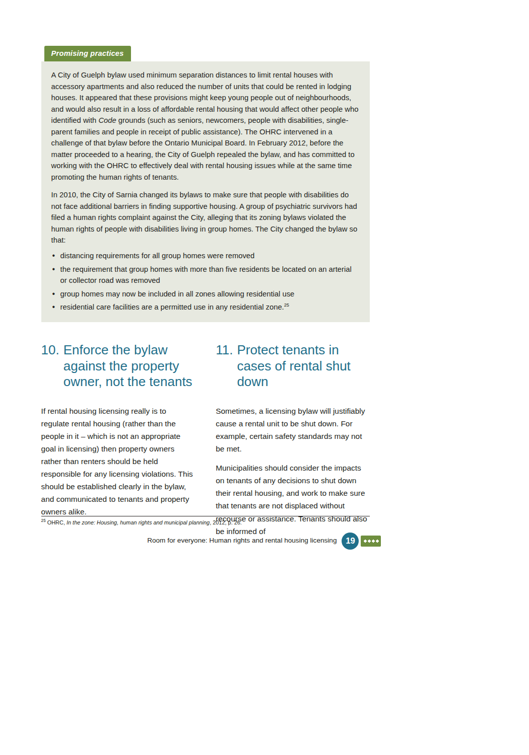Promising practices
A City of Guelph bylaw used minimum separation distances to limit rental houses with accessory apartments and also reduced the number of units that could be rented in lodging houses. It appeared that these provisions might keep young people out of neighbourhoods, and would also result in a loss of affordable rental housing that would affect other people who identified with Code grounds (such as seniors, newcomers, people with disabilities, single-parent families and people in receipt of public assistance). The OHRC intervened in a challenge of that bylaw before the Ontario Municipal Board. In February 2012, before the matter proceeded to a hearing, the City of Guelph repealed the bylaw, and has committed to working with the OHRC to effectively deal with rental housing issues while at the same time promoting the human rights of tenants.
In 2010, the City of Sarnia changed its bylaws to make sure that people with disabilities do not face additional barriers in finding supportive housing. A group of psychiatric survivors had filed a human rights complaint against the City, alleging that its zoning bylaws violated the human rights of people with disabilities living in group homes. The City changed the bylaw so that:
distancing requirements for all group homes were removed
the requirement that group homes with more than five residents be located on an arterial or collector road was removed
group homes may now be included in all zones allowing residential use
residential care facilities are a permitted use in any residential zone.25
10. Enforce the bylaw against the property owner, not the tenants
If rental housing licensing really is to regulate rental housing (rather than the people in it – which is not an appropriate goal in licensing) then property owners rather than renters should be held responsible for any licensing violations. This should be established clearly in the bylaw, and communicated to tenants and property owners alike.
11. Protect tenants in cases of rental shut down
Sometimes, a licensing bylaw will justifiably cause a rental unit to be shut down. For example, certain safety standards may not be met.
Municipalities should consider the impacts on tenants of any decisions to shut down their rental housing, and work to make sure that tenants are not displaced without recourse or assistance. Tenants should also be informed of
25 OHRC, In the zone: Housing, human rights and municipal planning, 2012, p. 26.
Room for everyone: Human rights and rental housing licensing 19